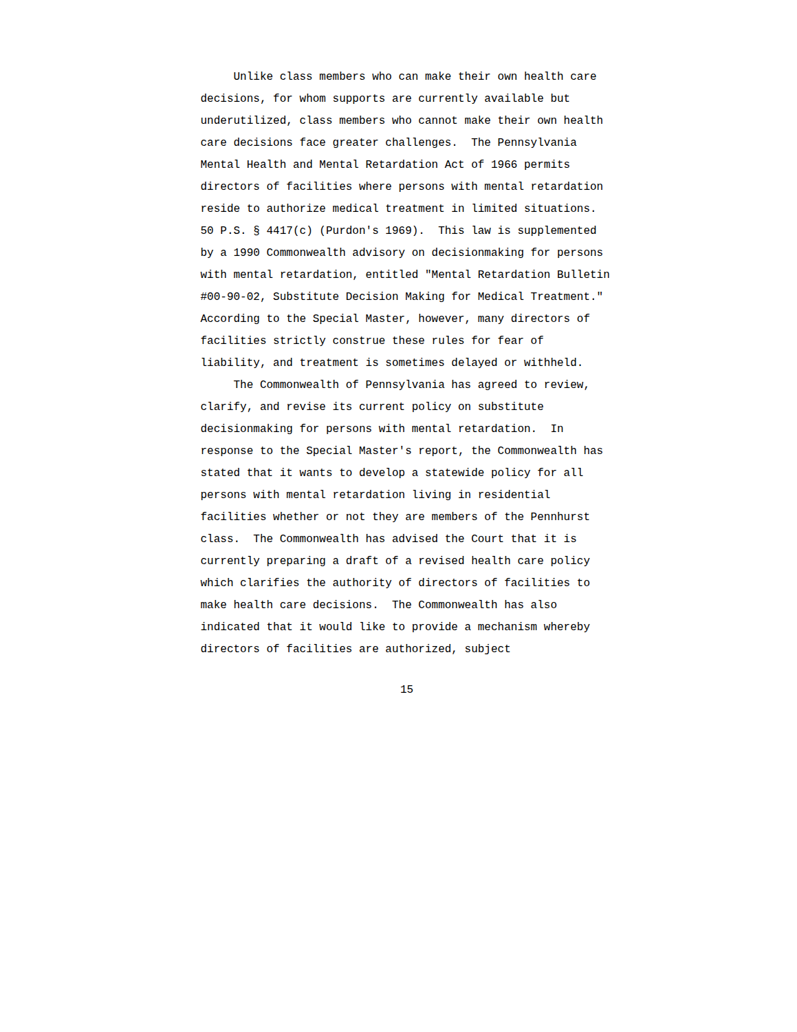Unlike class members who can make their own health care decisions, for whom supports are currently available but underutilized, class members who cannot make their own health care decisions face greater challenges. The Pennsylvania Mental Health and Mental Retardation Act of 1966 permits directors of facilities where persons with mental retardation reside to authorize medical treatment in limited situations. 50 P.S. § 4417(c) (Purdon's 1969). This law is supplemented by a 1990 Commonwealth advisory on decisionmaking for persons with mental retardation, entitled "Mental Retardation Bulletin #00-90-02, Substitute Decision Making for Medical Treatment." According to the Special Master, however, many directors of facilities strictly construe these rules for fear of liability, and treatment is sometimes delayed or withheld.
The Commonwealth of Pennsylvania has agreed to review, clarify, and revise its current policy on substitute decisionmaking for persons with mental retardation. In response to the Special Master's report, the Commonwealth has stated that it wants to develop a statewide policy for all persons with mental retardation living in residential facilities whether or not they are members of the Pennhurst class. The Commonwealth has advised the Court that it is currently preparing a draft of a revised health care policy which clarifies the authority of directors of facilities to make health care decisions. The Commonwealth has also indicated that it would like to provide a mechanism whereby directors of facilities are authorized, subject
15